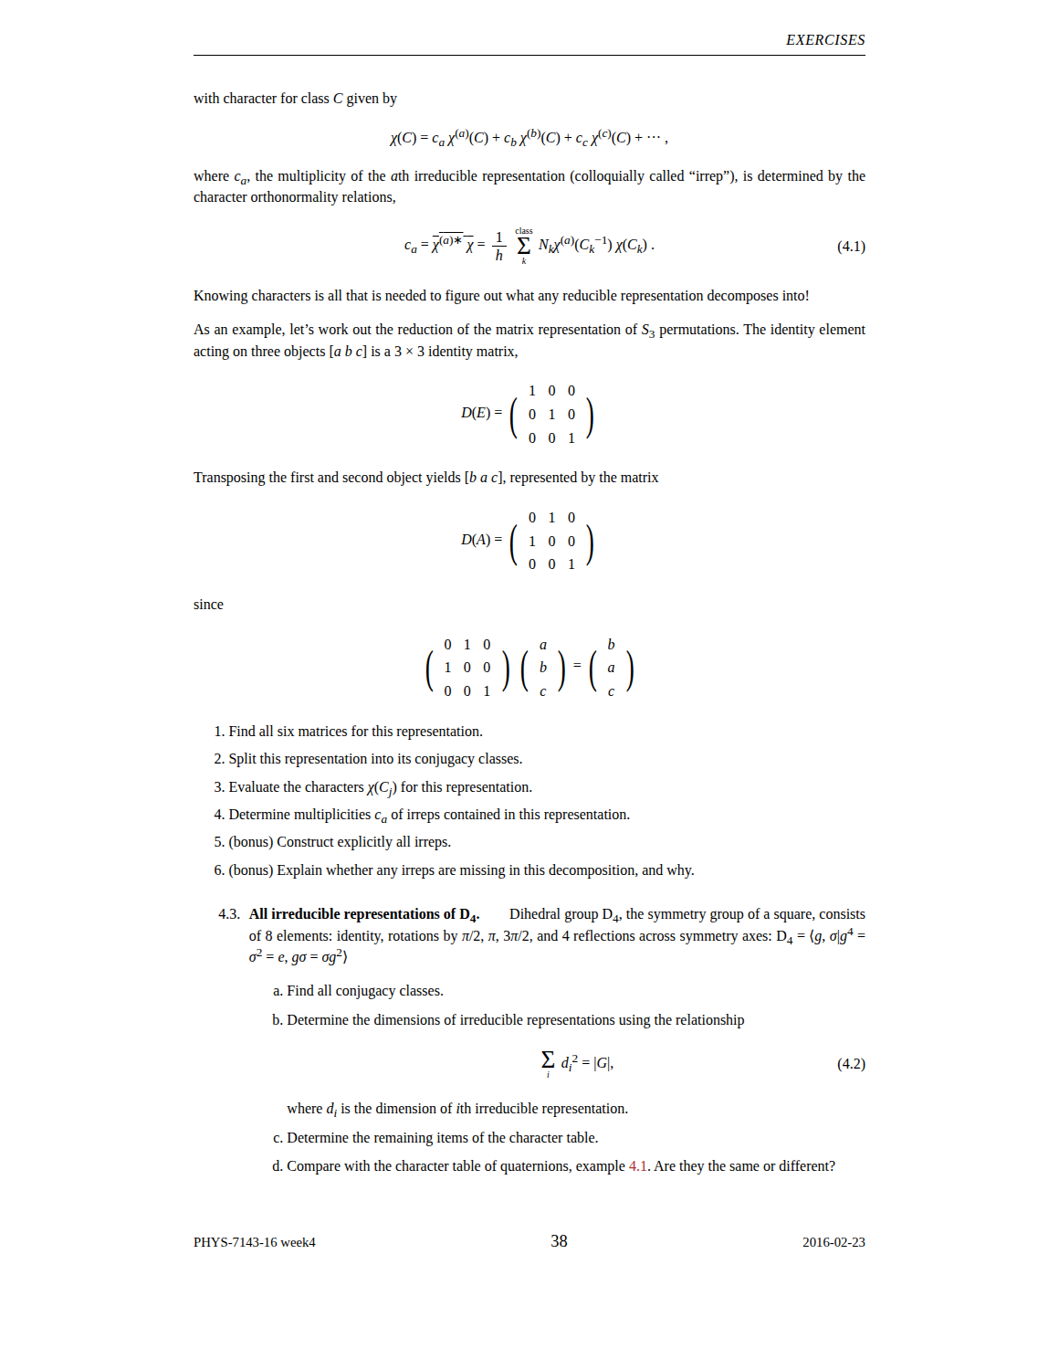EXERCISES
with character for class C given by
χ(C) = ca χ(a)(C) + cb χ(b)(C) + cc χ(c)(C) + ··· ,
where ca, the multiplicity of the ath irreducible representation (colloquially called “irrep”), is determined by the character orthonormality relations,
(4.1)
ca = χ(a)∗ χ = 1 h class Σk Nk χ(a)(Ck−1) χ(Ck) .
(4.1)
Knowing characters is all that is needed to figure out what any reducible representation decomposes into!
As an example, let’s work out the reduction of the matrix representation of S3 permutations. The identity element acting on three objects [a b c] is a 3 × 3 identity matrix,
D(E) = (
| 1 | 0 | 0 |
| 0 | 1 | 0 |
| 0 | 0 | 1 |
)
Transposing the first and second object yields [b a c], represented by the matrix
D(A) = (
| 0 | 1 | 0 |
| 1 | 0 | 0 |
| 0 | 0 | 1 |
)
since
(
| 0 | 1 | 0 |
| 1 | 0 | 0 |
| 0 | 0 | 1 |
) (
| a |
| b |
| c |
) = (
| b |
| a |
| c |
)
Find all six matrices for this representation.
Split this representation into its conjugacy classes.
Evaluate the characters χ(Cj) for this representation.
Determine multiplicities ca of irreps contained in this representation.
(bonus) Construct explicitly all irreps.
(bonus) Explain whether any irreps are missing in this decomposition, and why.
4.3.
All irreducible representations of D4. Dihedral group D4, the symmetry group of a square, consists of 8 elements: identity, rotations by π/2, π, 3π/2, and 4 reflections across symmetry axes: D4 = ⟨g, σ|g4 = σ2 = e, gσ = σg2⟩
Find all conjugacy classes.
Determine the dimensions of irreducible representations using the relationship
(4.2)
Σi di2 = |G|,
(4.2)
where di is the dimension of ith irreducible representation.
Determine the remaining items of the character table.
Compare with the character table of quaternions, example 4.1. Are they the same or different?
PHYS-7143-16 week4 38 2016-02-23